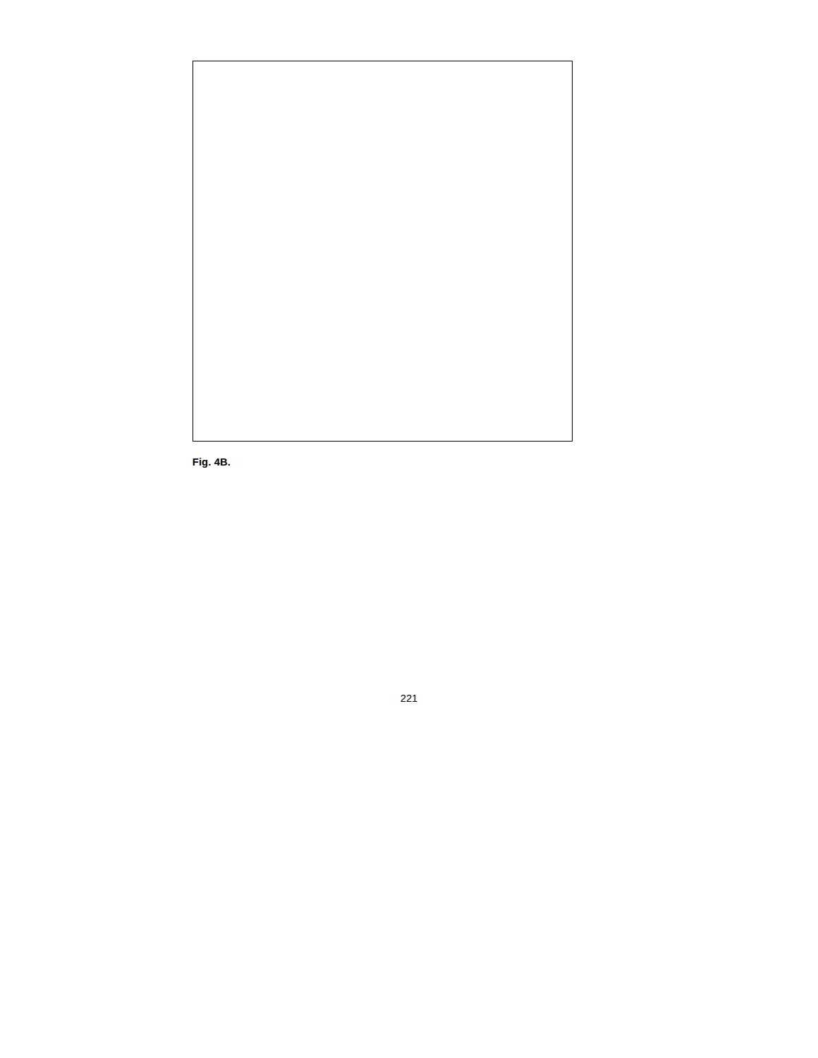Fig. 4B.
221